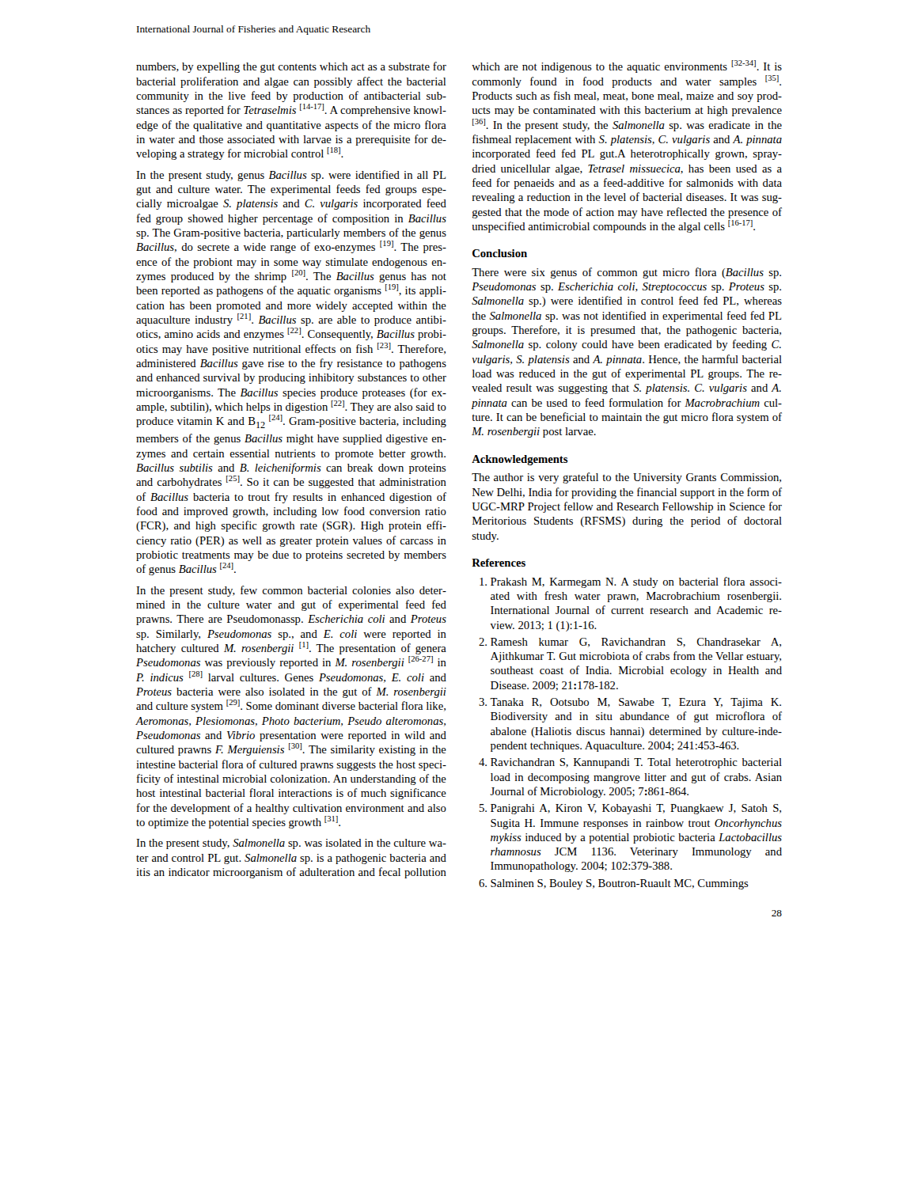International Journal of Fisheries and Aquatic Research
numbers, by expelling the gut contents which act as a substrate for bacterial proliferation and algae can possibly affect the bacterial community in the live feed by production of antibacterial substances as reported for Tetraselmis [14-17]. A comprehensive knowledge of the qualitative and quantitative aspects of the micro flora in water and those associated with larvae is a prerequisite for developing a strategy for microbial control [18].
In the present study, genus Bacillus sp. were identified in all PL gut and culture water. The experimental feeds fed groups especially microalgae S. platensis and C. vulgaris incorporated feed fed group showed higher percentage of composition in Bacillus sp. The Gram-positive bacteria, particularly members of the genus Bacillus, do secrete a wide range of exo-enzymes [19]. The presence of the probiont may in some way stimulate endogenous enzymes produced by the shrimp [20]. The Bacillus genus has not been reported as pathogens of the aquatic organisms [19], its application has been promoted and more widely accepted within the aquaculture industry [21]. Bacillus sp. are able to produce antibiotics, amino acids and enzymes [22]. Consequently, Bacillus probiotics may have positive nutritional effects on fish [23]. Therefore, administered Bacillus gave rise to the fry resistance to pathogens and enhanced survival by producing inhibitory substances to other microorganisms. The Bacillus species produce proteases (for example, subtilin), which helps in digestion [22]. They are also said to produce vitamin K and B12 [24]. Gram-positive bacteria, including members of the genus Bacillus might have supplied digestive enzymes and certain essential nutrients to promote better growth. Bacillus subtilis and B. leicheniformis can break down proteins and carbohydrates [25]. So it can be suggested that administration of Bacillus bacteria to trout fry results in enhanced digestion of food and improved growth, including low food conversion ratio (FCR), and high specific growth rate (SGR). High protein efficiency ratio (PER) as well as greater protein values of carcass in probiotic treatments may be due to proteins secreted by members of genus Bacillus [24].
In the present study, few common bacterial colonies also determined in the culture water and gut of experimental feed fed prawns. There are Pseudomonassp. Escherichia coli and Proteus sp. Similarly, Pseudomonas sp., and E. coli were reported in hatchery cultured M. rosenbergii [1]. The presentation of genera Pseudomonas was previously reported in M. rosenbergii [26-27] in P. indicus [28] larval cultures. Genes Pseudomonas, E. coli and Proteus bacteria were also isolated in the gut of M. rosenbergii and culture system [29]. Some dominant diverse bacterial flora like, Aeromonas, Plesiomonas, Photo bacterium, Pseudo alteromonas, Pseudomonas and Vibrio presentation were reported in wild and cultured prawns F. Merguiensis [30]. The similarity existing in the intestine bacterial flora of cultured prawns suggests the host specificity of intestinal microbial colonization. An understanding of the host intestinal bacterial floral interactions is of much significance for the development of a healthy cultivation environment and also to optimize the potential species growth [31].
In the present study, Salmonella sp. was isolated in the culture water and control PL gut. Salmonella sp. is a pathogenic bacteria and itis an indicator microorganism of adulteration and fecal pollution which are not indigenous to the aquatic environments [32-34]. It is commonly found in food products and water samples [35]. Products such as fish meal, meat, bone meal, maize and soy products may be contaminated with this bacterium at high prevalence [36]. In the present study, the Salmonella sp. was eradicate in the fishmeal replacement with S. platensis, C. vulgaris and A. pinnata incorporated feed fed PL gut.A heterotrophically grown, spray-dried unicellular algae, Tetrasel missuecica, has been used as a feed for penaeids and as a feed-additive for salmonids with data revealing a reduction in the level of bacterial diseases. It was suggested that the mode of action may have reflected the presence of unspecified antimicrobial compounds in the algal cells [16-17].
Conclusion
There were six genus of common gut micro flora (Bacillus sp. Pseudomonas sp. Escherichia coli, Streptococcus sp. Proteus sp. Salmonella sp.) were identified in control feed fed PL, whereas the Salmonella sp. was not identified in experimental feed fed PL groups. Therefore, it is presumed that, the pathogenic bacteria, Salmonella sp. colony could have been eradicated by feeding C. vulgaris, S. platensis and A. pinnata. Hence, the harmful bacterial load was reduced in the gut of experimental PL groups. The revealed result was suggesting that S. platensis. C. vulgaris and A. pinnata can be used to feed formulation for Macrobrachium culture. It can be beneficial to maintain the gut micro flora system of M. rosenbergii post larvae.
Acknowledgements
The author is very grateful to the University Grants Commission, New Delhi, India for providing the financial support in the form of UGC-MRP Project fellow and Research Fellowship in Science for Meritorious Students (RFSMS) during the period of doctoral study.
References
Prakash M, Karmegam N. A study on bacterial flora associated with fresh water prawn, Macrobrachium rosenbergii. International Journal of current research and Academic review. 2013; 1 (1):1-16.
Ramesh kumar G, Ravichandran S, Chandrasekar A, Ajithkumar T. Gut microbiota of crabs from the Vellar estuary, southeast coast of India. Microbial ecology in Health and Disease. 2009; 21: 178-182.
Tanaka R, Ootsubo M, Sawabe T, Ezura Y, Tajima K. Biodiversity and in situ abundance of gut microflora of abalone (Haliotis discus hannai) determined by culture-independent techniques. Aquaculture. 2004; 241:453-463.
Ravichandran S, Kannupandi T. Total heterotrophic bacterial load in decomposing mangrove litter and gut of crabs. Asian Journal of Microbiology. 2005; 7: 861-864.
Panigrahi A, Kiron V, Kobayashi T, Puangkaew J, Satoh S, Sugita H. Immune responses in rainbow trout Oncorhynchus mykiss induced by a potential probiotic bacteria Lactobacillus rhamnosus JCM 1136. Veterinary Immunology and Immunopathology. 2004; 102:379-388.
Salminen S, Bouley S, Boutron-Ruault MC, Cummings
28